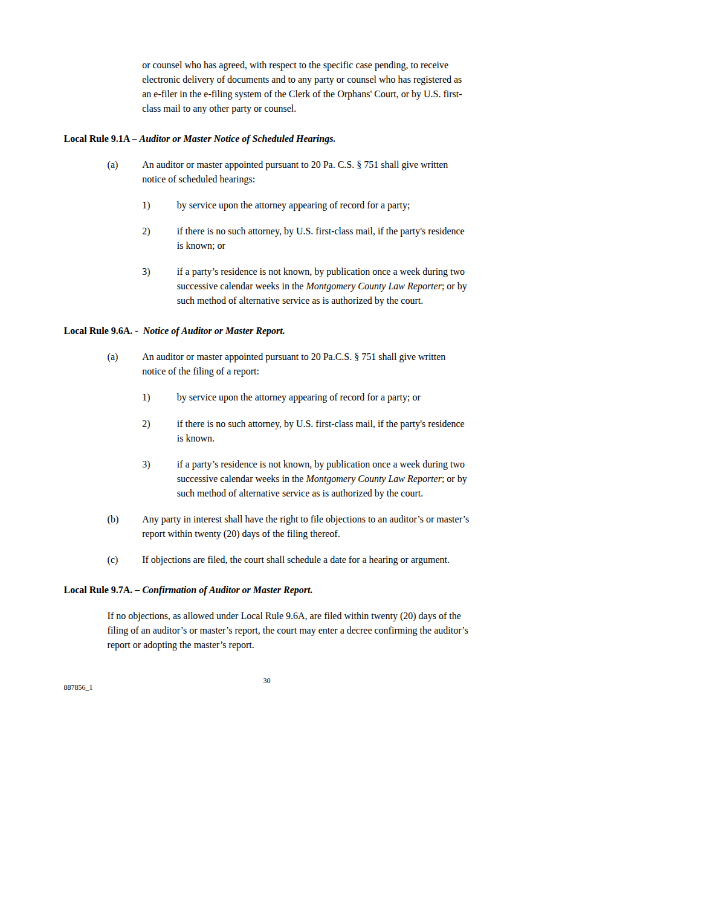or counsel who has agreed, with respect to the specific case pending, to receive electronic delivery of documents and to any party or counsel who has registered as an e-filer in the e-filing system of the Clerk of the Orphans' Court, or by U.S. first-class mail to any other party or counsel.
Local Rule 9.1A – Auditor or Master Notice of Scheduled Hearings.
(a)
An auditor or master appointed pursuant to 20 Pa. C.S. § 751 shall give written notice of scheduled hearings:
1)
by service upon the attorney appearing of record for a party;
2)
if there is no such attorney, by U.S. first-class mail, if the party's residence is known; or
3)
if a party’s residence is not known, by publication once a week during two successive calendar weeks in the Montgomery County Law Reporter; or by such method of alternative service as is authorized by the court.
Local Rule 9.6A. - Notice of Auditor or Master Report.
(a)
An auditor or master appointed pursuant to 20 Pa.C.S. § 751 shall give written notice of the filing of a report:
1)
by service upon the attorney appearing of record for a party; or
2)
if there is no such attorney, by U.S. first-class mail, if the party's residence is known.
3)
if a party’s residence is not known, by publication once a week during two successive calendar weeks in the Montgomery County Law Reporter; or by such method of alternative service as is authorized by the court.
(b)
Any party in interest shall have the right to file objections to an auditor’s or master’s report within twenty (20) days of the filing thereof.
(c)
If objections are filed, the court shall schedule a date for a hearing or argument.
Local Rule 9.7A. – Confirmation of Auditor or Master Report.
If no objections, as allowed under Local Rule 9.6A, are filed within twenty (20) days of the filing of an auditor’s or master’s report, the court may enter a decree confirming the auditor’s report or adopting the master’s report.
30
887856_1